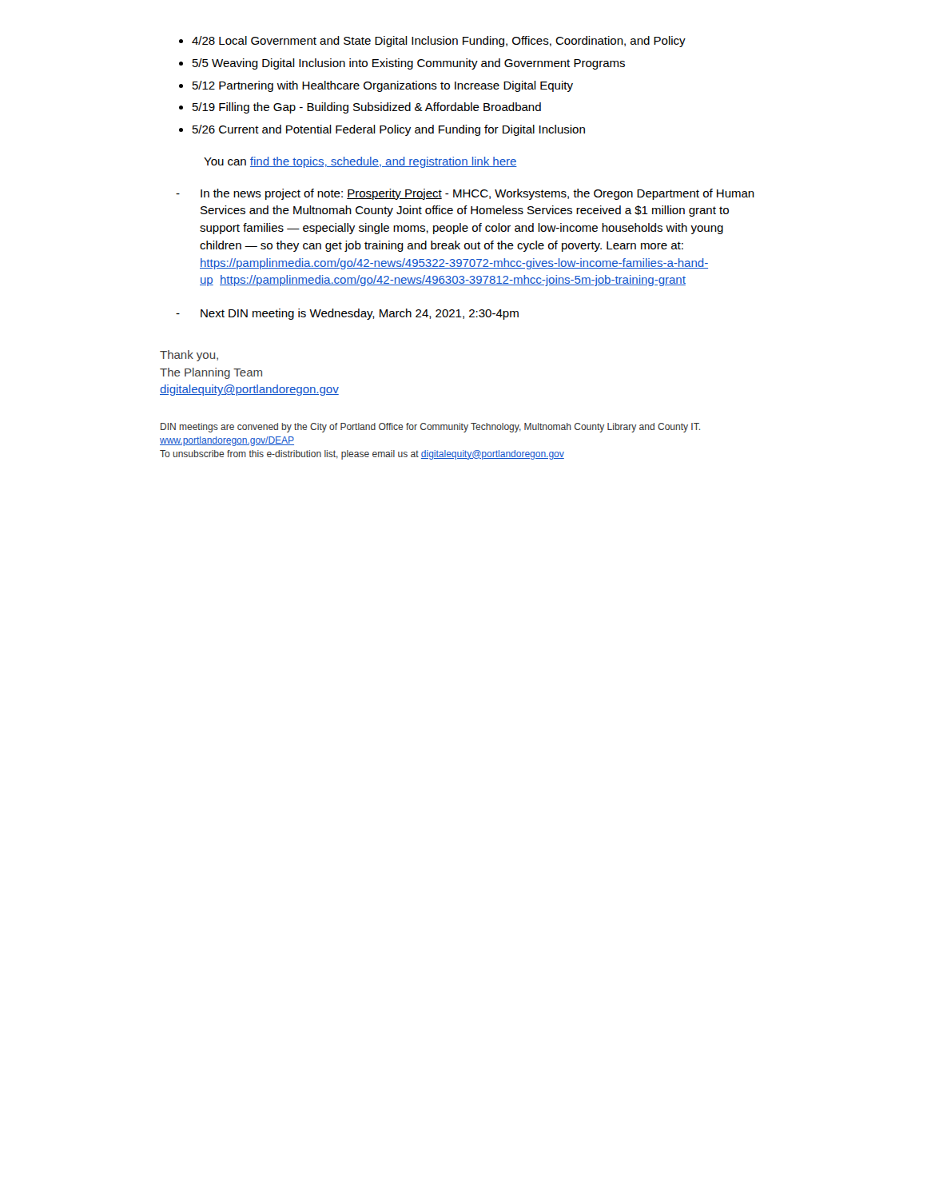4/28 Local Government and State Digital Inclusion Funding, Offices, Coordination, and Policy
5/5 Weaving Digital Inclusion into Existing Community and Government Programs
5/12 Partnering with Healthcare Organizations to Increase Digital Equity
5/19 Filling the Gap - Building Subsidized & Affordable Broadband
5/26 Current and Potential Federal Policy and Funding for Digital Inclusion
You can find the topics, schedule, and registration link here
In the news project of note: Prosperity Project - MHCC, Worksystems, the Oregon Department of Human Services and the Multnomah County Joint office of Homeless Services received a $1 million grant to support families — especially single moms, people of color and low-income households with young children — so they can get job training and break out of the cycle of poverty. Learn more at: https://pamplinmedia.com/go/42-news/495322-397072-mhcc-gives-low-income-families-a-hand-up https://pamplinmedia.com/go/42-news/496303-397812-mhcc-joins-5m-job-training-grant
Next DIN meeting is Wednesday, March 24, 2021, 2:30-4pm
Thank you, The Planning Team digitalequity@portlandoregon.gov
DIN meetings are convened by the City of Portland Office for Community Technology, Multnomah County Library and County IT. www.portlandoregon.gov/DEAP
To unsubscribe from this e-distribution list, please email us at digitalequity@portlandoregon.gov